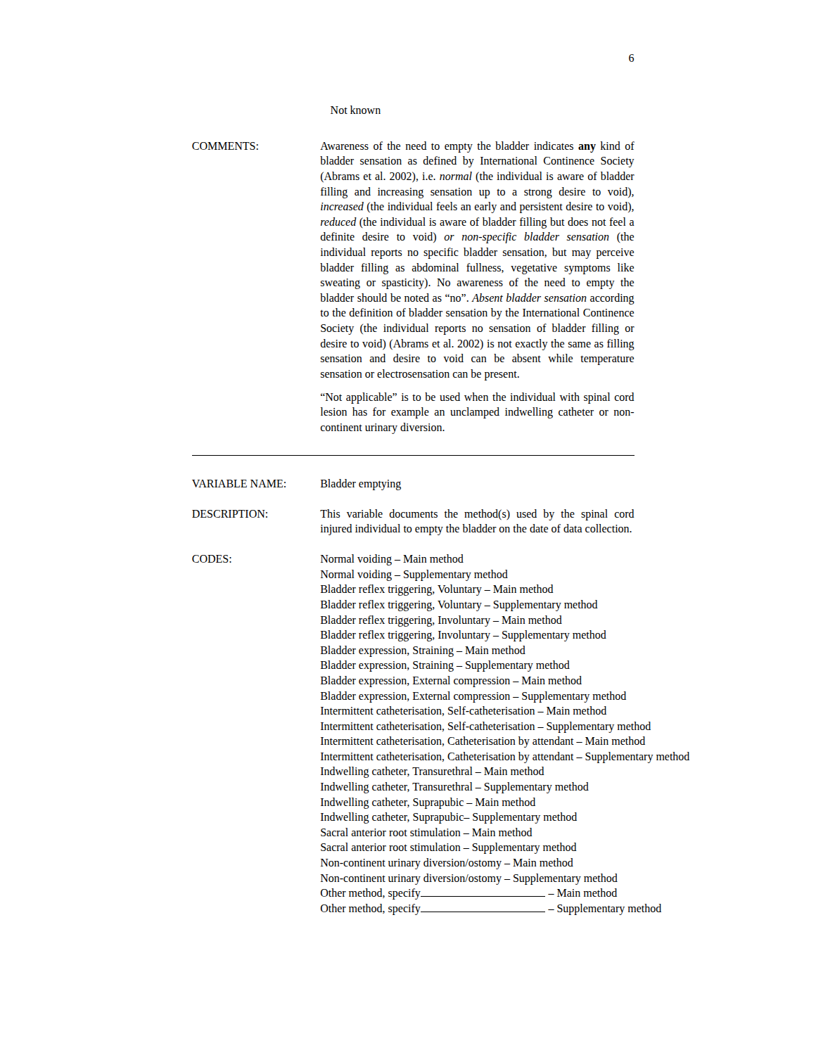6
Not known
COMMENTS:
Awareness of the need to empty the bladder indicates any kind of bladder sensation as defined by International Continence Society (Abrams et al. 2002), i.e. normal (the individual is aware of bladder filling and increasing sensation up to a strong desire to void), increased (the individual feels an early and persistent desire to void), reduced (the individual is aware of bladder filling but does not feel a definite desire to void) or non-specific bladder sensation (the individual reports no specific bladder sensation, but may perceive bladder filling as abdominal fullness, vegetative symptoms like sweating or spasticity). No awareness of the need to empty the bladder should be noted as “no”. Absent bladder sensation according to the definition of bladder sensation by the International Continence Society (the individual reports no sensation of bladder filling or desire to void) (Abrams et al. 2002) is not exactly the same as filling sensation and desire to void can be absent while temperature sensation or electrosensation can be present.
“Not applicable” is to be used when the individual with spinal cord lesion has for example an unclamped indwelling catheter or non-continent urinary diversion.
VARIABLE NAME:
Bladder emptying
DESCRIPTION:
This variable documents the method(s) used by the spinal cord injured individual to empty the bladder on the date of data collection.
CODES:
Normal voiding – Main method
Normal voiding – Supplementary method
Bladder reflex triggering, Voluntary – Main method
Bladder reflex triggering, Voluntary – Supplementary method
Bladder reflex triggering, Involuntary – Main method
Bladder reflex triggering, Involuntary – Supplementary method
Bladder expression, Straining – Main method
Bladder expression, Straining – Supplementary method
Bladder expression, External compression – Main method
Bladder expression, External compression – Supplementary method
Intermittent catheterisation, Self-catheterisation – Main method
Intermittent catheterisation, Self-catheterisation – Supplementary method
Intermittent catheterisation, Catheterisation by attendant – Main method
Intermittent catheterisation, Catheterisation by attendant – Supplementary method
Indwelling catheter, Transurethral – Main method
Indwelling catheter, Transurethral – Supplementary method
Indwelling catheter, Suprapubic – Main method
Indwelling catheter, Suprapubic– Supplementary method
Sacral anterior root stimulation – Main method
Sacral anterior root stimulation – Supplementary method
Non-continent urinary diversion/ostomy – Main method
Non-continent urinary diversion/ostomy – Supplementary method
Other method, specify – Main method
Other method, specify – Supplementary method